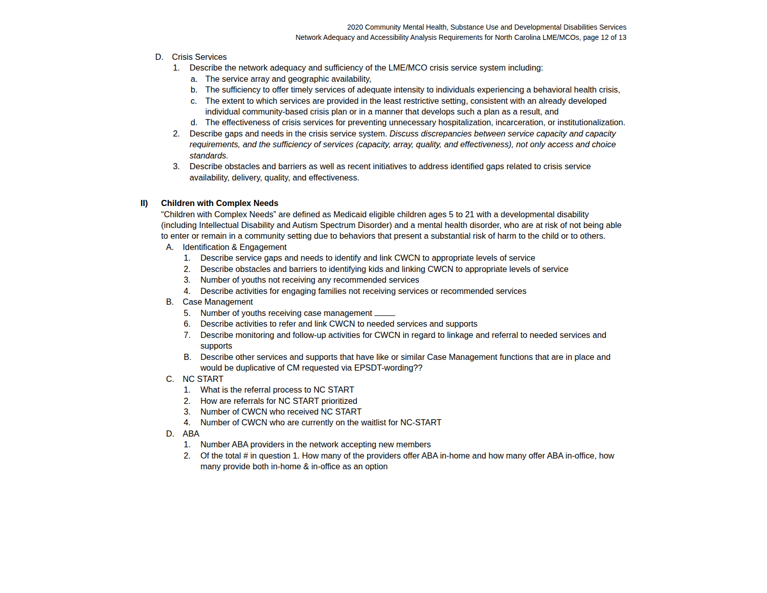2020 Community Mental Health, Substance Use and Developmental Disabilities Services
Network Adequacy and Accessibility Analysis Requirements for North Carolina LME/MCOs, page 12 of 13
D.
Crisis Services
1.
Describe the network adequacy and sufficiency of the LME/MCO crisis service system including:
a.
The service array and geographic availability,
b.
The sufficiency to offer timely services of adequate intensity to individuals experiencing a behavioral health crisis,
c.
The extent to which services are provided in the least restrictive setting, consistent with an already developed individual community-based crisis plan or in a manner that develops such a plan as a result, and
d.
The effectiveness of crisis services for preventing unnecessary hospitalization, incarceration, or institutionalization.
2.
Describe gaps and needs in the crisis service system. Discuss discrepancies between service capacity and capacity requirements, and the sufficiency of services (capacity, array, quality, and effectiveness), not only access and choice standards.
3.
Describe obstacles and barriers as well as recent initiatives to address identified gaps related to crisis service availability, delivery, quality, and effectiveness.
II)
Children with Complex Needs
“Children with Complex Needs” are defined as Medicaid eligible children ages 5 to 21 with a developmental disability (including Intellectual Disability and Autism Spectrum Disorder) and a mental health disorder, who are at risk of not being able to enter or remain in a community setting due to behaviors that present a substantial risk of harm to the child or to others.
A.
Identification & Engagement
1.
Describe service gaps and needs to identify and link CWCN to appropriate levels of service
2.
Describe obstacles and barriers to identifying kids and linking CWCN to appropriate levels of service
3.
Number of youths not receiving any recommended services
4.
Describe activities for engaging families not receiving services or recommended services
B.
Case Management
5.
Number of youths receiving case management
6.
Describe activities to refer and link CWCN to needed services and supports
7.
Describe monitoring and follow-up activities for CWCN in regard to linkage and referral to needed services and supports
B.
Describe other services and supports that have like or similar Case Management functions that are in place and would be duplicative of CM requested via EPSDT-wording??
C.
NC START
1.
What is the referral process to NC START
2.
How are referrals for NC START prioritized
3.
Number of CWCN who received NC START
4.
Number of CWCN who are currently on the waitlist for NC-START
D.
ABA
1.
Number ABA providers in the network accepting new members
2.
Of the total # in question 1. How many of the providers offer ABA in-home and how many offer ABA in-office, how many provide both in-home & in-office as an option